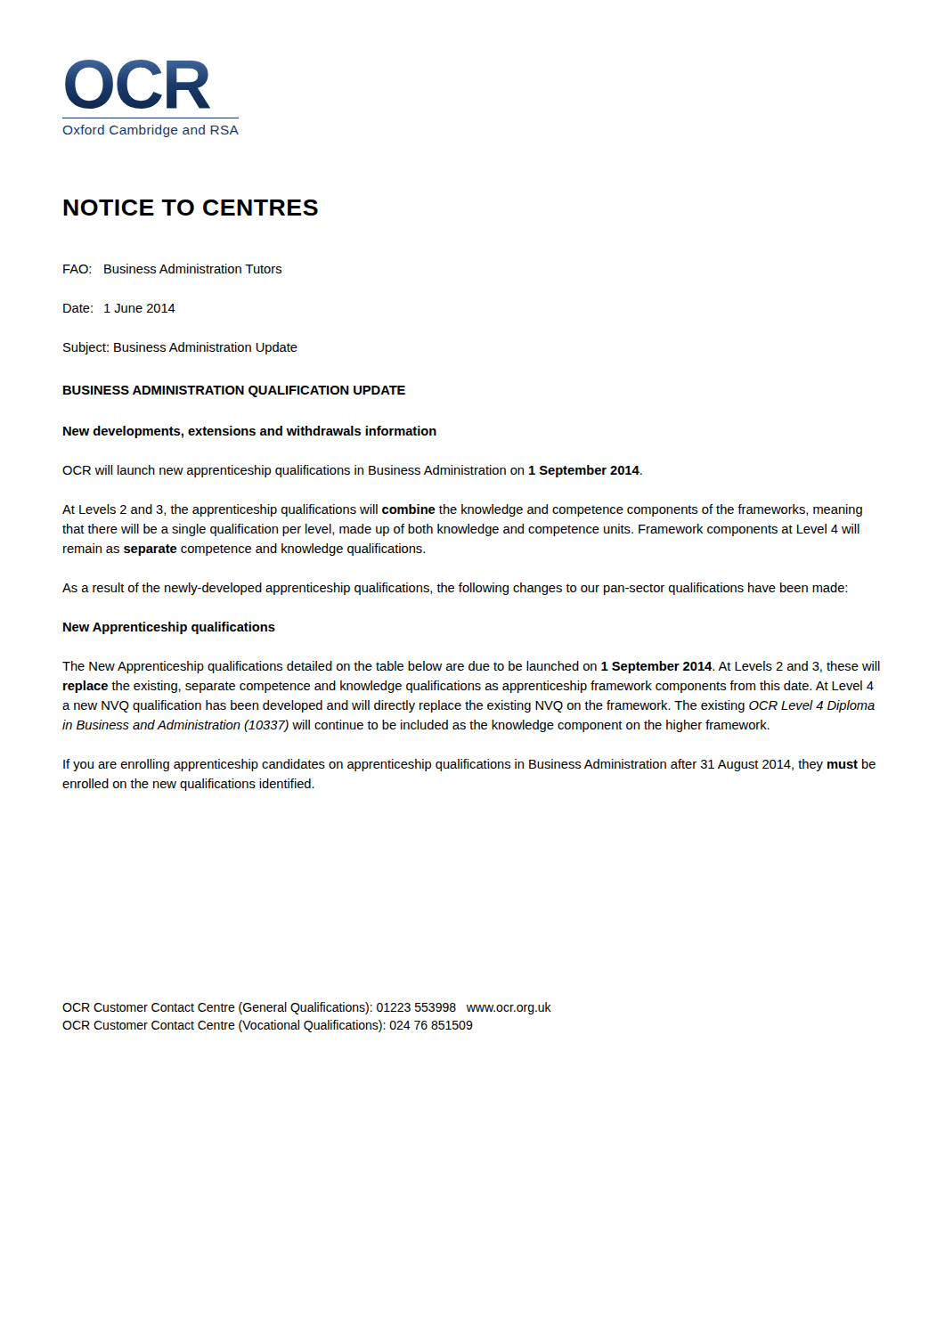OCR
Oxford Cambridge and RSA
NOTICE TO CENTRES
FAO: Business Administration Tutors
Date: 1 June 2014
Subject: Business Administration Update
Business Administration Qualification Update
New developments, extensions and withdrawals information
OCR will launch new apprenticeship qualifications in Business Administration on 1 September 2014.
At Levels 2 and 3, the apprenticeship qualifications will combine the knowledge and competence components of the frameworks, meaning that there will be a single qualification per level, made up of both knowledge and competence units. Framework components at Level 4 will remain as separate competence and knowledge qualifications.
As a result of the newly-developed apprenticeship qualifications, the following changes to our pan-sector qualifications have been made:
New Apprenticeship qualifications
The New Apprenticeship qualifications detailed on the table below are due to be launched on 1 September 2014. At Levels 2 and 3, these will replace the existing, separate competence and knowledge qualifications as apprenticeship framework components from this date. At Level 4 a new NVQ qualification has been developed and will directly replace the existing NVQ on the framework. The existing OCR Level 4 Diploma in Business and Administration (10337) will continue to be included as the knowledge component on the higher framework.
If you are enrolling apprenticeship candidates on apprenticeship qualifications in Business Administration after 31 August 2014, they must be enrolled on the new qualifications identified.
OCR Customer Contact Centre (General Qualifications): 01223 553998 www.ocr.org.uk
OCR Customer Contact Centre (Vocational Qualifications): 024 76 851509